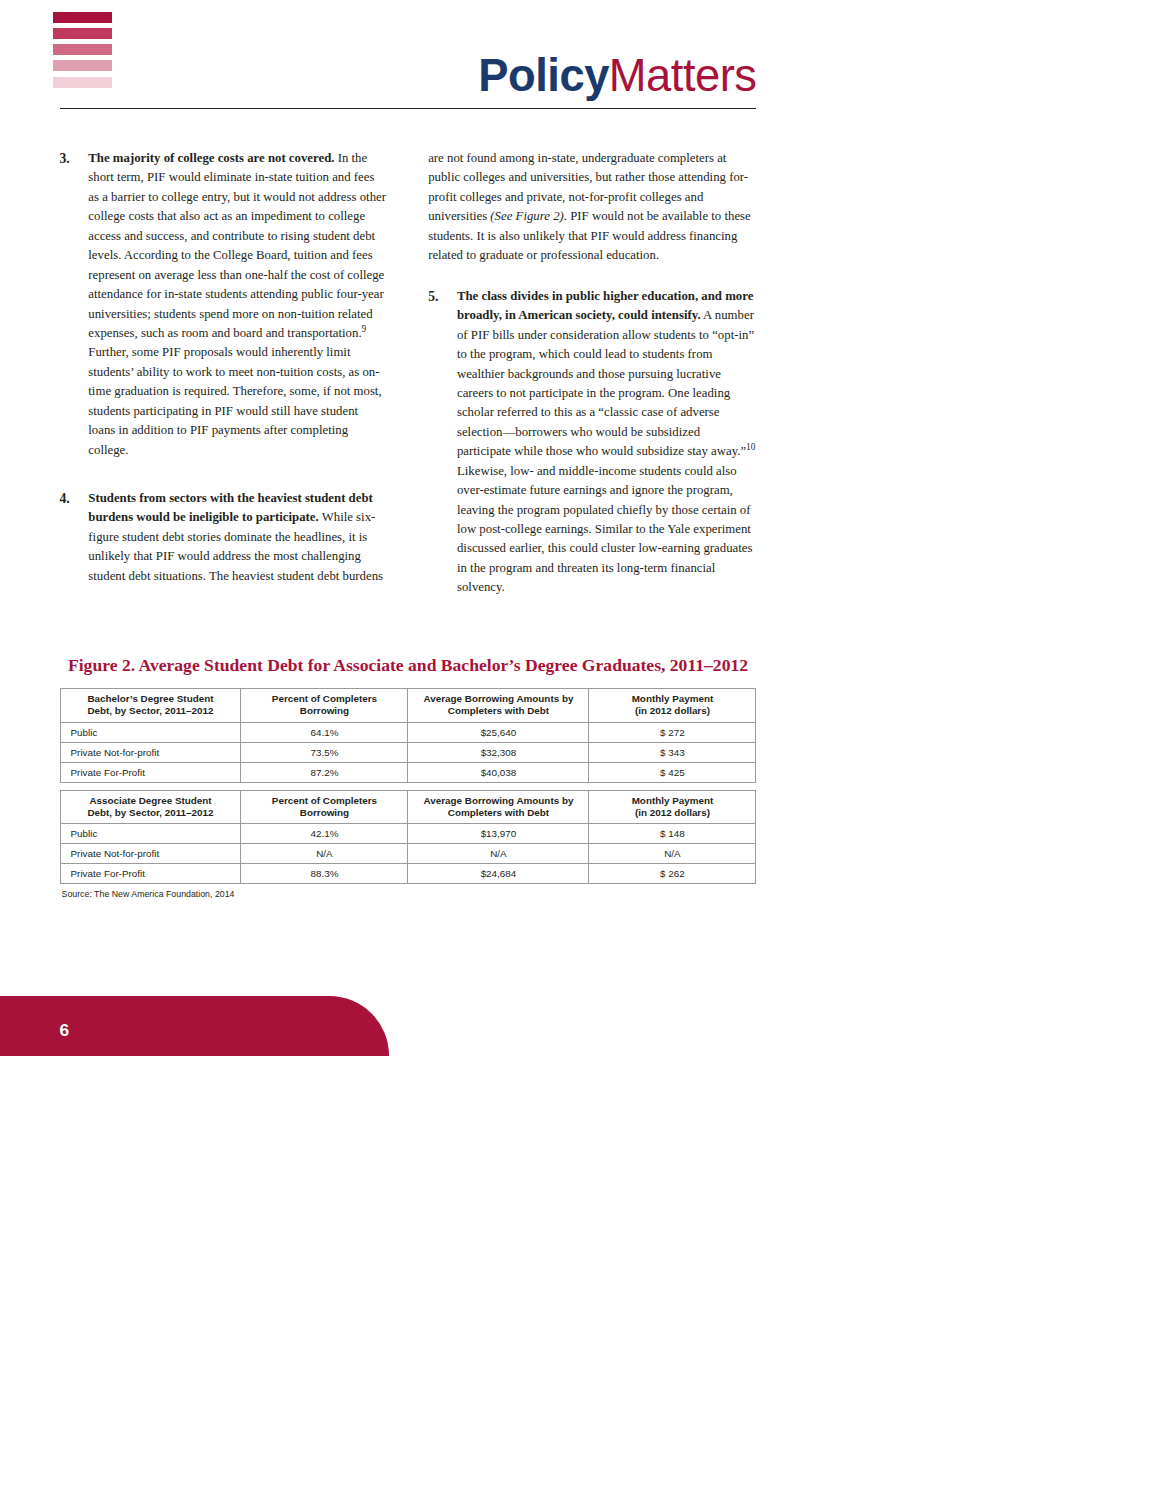Policy Matters
3.
The majority of college costs are not covered. In the short term, PIF would eliminate in-state tuition and fees as a barrier to college entry, but it would not address other college costs that also act as an impediment to college access and success, and contribute to rising student debt levels. According to the College Board, tuition and fees represent on average less than one-half the cost of college attendance for in-state students attending public four-year universities; students spend more on non-tuition related expenses, such as room and board and transportation.9 Further, some PIF proposals would inherently limit students’ ability to work to meet non-tuition costs, as on-time graduation is required. Therefore, some, if not most, students participating in PIF would still have student loans in addition to PIF payments after completing college.
4.
Students from sectors with the heaviest student debt burdens would be ineligible to participate. While six-figure student debt stories dominate the headlines, it is unlikely that PIF would address the most challenging student debt situations. The heaviest student debt burdens
are not found among in-state, undergraduate completers at public colleges and universities, but rather those attending for-profit colleges and private, not-for-profit colleges and universities (See Figure 2). PIF would not be available to these students. It is also unlikely that PIF would address financing related to graduate or professional education.
5.
The class divides in public higher education, and more broadly, in American society, could intensify. A number of PIF bills under consideration allow students to “opt-in” to the program, which could lead to students from wealthier backgrounds and those pursuing lucrative careers to not participate in the program. One leading scholar referred to this as a “classic case of adverse selection—borrowers who would be subsidized participate while those who would subsidize stay away.”10 Likewise, low- and middle-income students could also over-estimate future earnings and ignore the program, leaving the program populated chiefly by those certain of low post-college earnings. Similar to the Yale experiment discussed earlier, this could cluster low-earning graduates in the program and threaten its long-term financial solvency.
Figure 2. Average Student Debt for Associate and Bachelor’s Degree Graduates, 2011–2012
| Bachelor’s Degree Student Debt, by Sector, 2011–2012 | Percent of Completers Borrowing | Average Borrowing Amounts by Completers with Debt | Monthly Payment (in 2012 dollars) |
| --- | --- | --- | --- |
| Public | 64.1% | $25,640 | $ 272 |
| Private Not-for-profit | 73.5% | $32,308 | $ 343 |
| Private For-Profit | 87.2% | $40,038 | $ 425 |
| Associate Degree Student Debt, by Sector, 2011–2012 | Percent of Completers Borrowing | Average Borrowing Amounts by Completers with Debt | Monthly Payment (in 2012 dollars) |
| Public | 42.1% | $13,970 | $ 148 |
| Private Not-for-profit | N/A | N/A | N/A |
| Private For-Profit | 88.3% | $24,684 | $ 262 |
Source: The New America Foundation, 2014
6